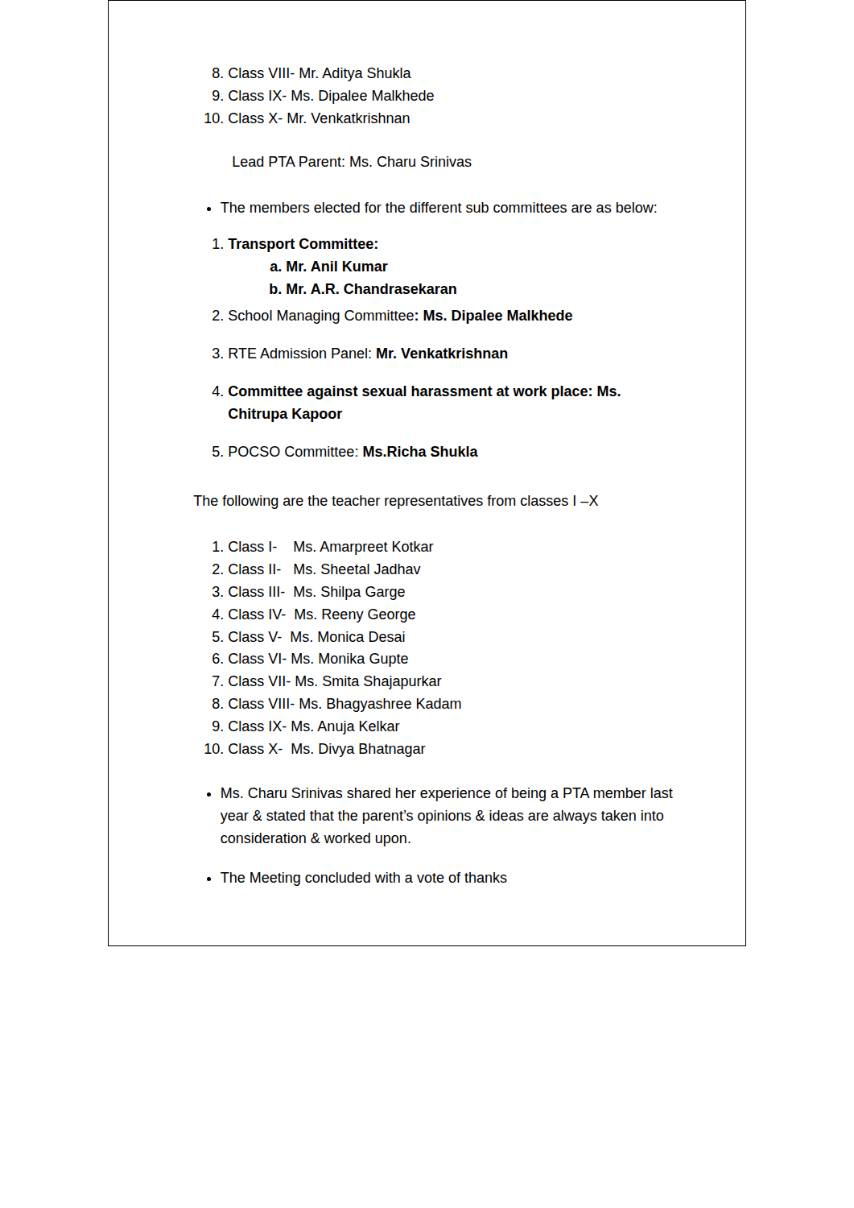Class VIII- Mr. Aditya Shukla
Class IX- Ms. Dipalee Malkhede
Class X- Mr. Venkatkrishnan
Lead PTA Parent: Ms. Charu Srinivas
The members elected for the different sub committees are as below:
Transport Committee:
Mr. Anil Kumar
Mr. A.R. Chandrasekaran
School Managing Committee: Ms. Dipalee Malkhede
RTE Admission Panel: Mr. Venkatkrishnan
Committee against sexual harassment at work place: Ms. Chitrupa Kapoor
POCSO Committee: Ms.Richa Shukla
The following are the teacher representatives from classes I –X
Class I- Ms. Amarpreet Kotkar
Class II- Ms. Sheetal Jadhav
Class III- Ms. Shilpa Garge
Class IV- Ms. Reeny George
Class V- Ms. Monica Desai
Class VI- Ms. Monika Gupte
Class VII- Ms. Smita Shajapurkar
Class VIII- Ms. Bhagyashree Kadam
Class IX- Ms. Anuja Kelkar
Class X- Ms. Divya Bhatnagar
Ms. Charu Srinivas shared her experience of being a PTA member last year & stated that the parent’s opinions & ideas are always taken into consideration & worked upon.
The Meeting concluded with a vote of thanks